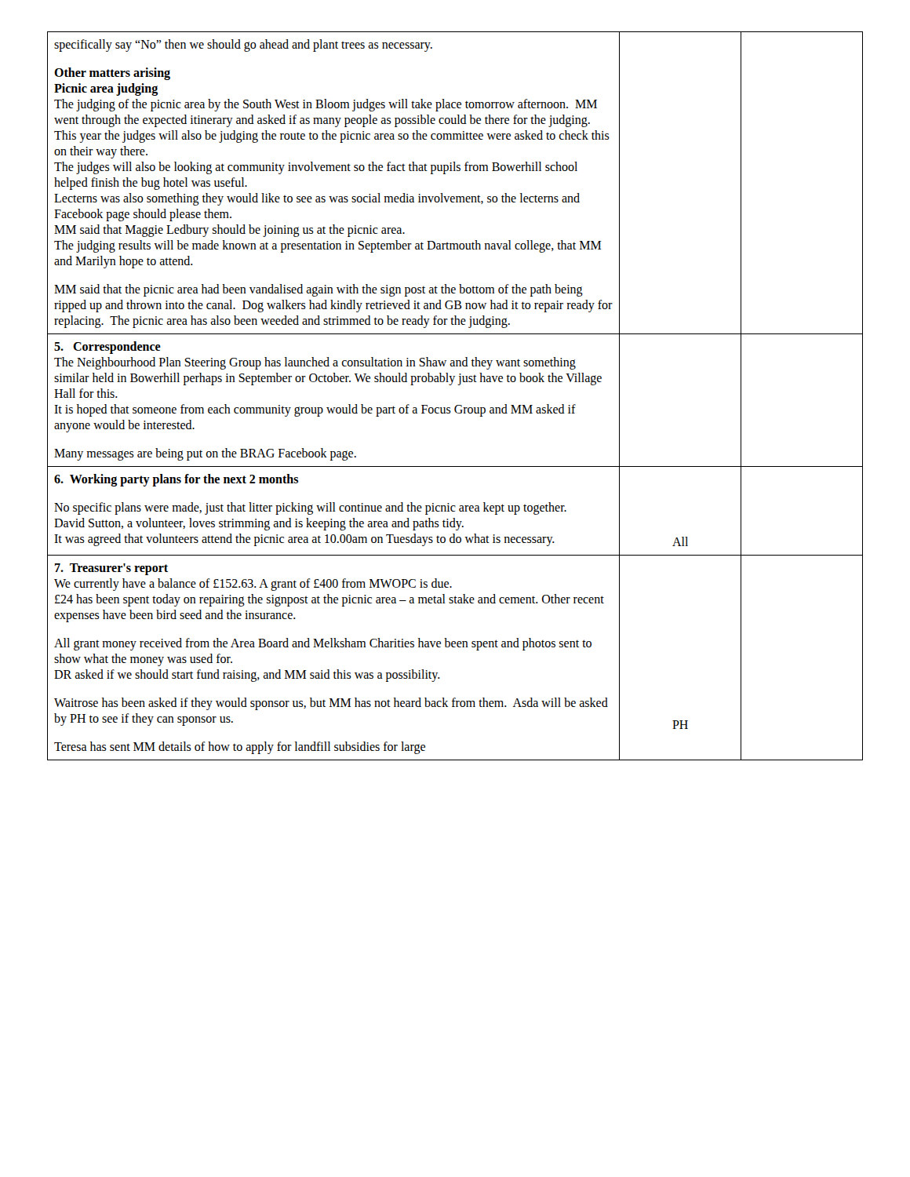| specifically say “No” then we should go ahead and plant trees as necessary. Other matters arising Picnic area judging The judging of the picnic area by the South West in Bloom judges will take place tomorrow afternoon. MM went through the expected itinerary and asked if as many people as possible could be there for the judging. This year the judges will also be judging the route to the picnic area so the committee were asked to check this on their way there. The judges will also be looking at community involvement so the fact that pupils from Bowerhill school helped finish the bug hotel was useful. Lecterns was also something they would like to see as was social media involvement, so the lecterns and Facebook page should please them. MM said that Maggie Ledbury should be joining us at the picnic area. The judging results will be made known at a presentation in September at Dartmouth naval college, that MM and Marilyn hope to attend. MM said that the picnic area had been vandalised again with the sign post at the bottom of the path being ripped up and thrown into the canal. Dog walkers had kindly retrieved it and GB now had it to repair ready for replacing. The picnic area has also been weeded and strimmed to be ready for the judging. | | |
| 5. Correspondence The Neighbourhood Plan Steering Group has launched a consultation in Shaw and they want something similar held in Bowerhill perhaps in September or October. We should probably just have to book the Village Hall for this. It is hoped that someone from each community group would be part of a Focus Group and MM asked if anyone would be interested. Many messages are being put on the BRAG Facebook page. | | |
| 6. Working party plans for the next 2 months No specific plans were made, just that litter picking will continue and the picnic area kept up together. David Sutton, a volunteer, loves strimming and is keeping the area and paths tidy. It was agreed that volunteers attend the picnic area at 10.00am on Tuesdays to do what is necessary. | All | |
| 7. Treasurer's report We currently have a balance of £152.63. A grant of £400 from MWOPC is due. £24 has been spent today on repairing the signpost at the picnic area – a metal stake and cement. Other recent expenses have been bird seed and the insurance. All grant money received from the Area Board and Melksham Charities have been spent and photos sent to show what the money was used for. DR asked if we should start fund raising, and MM said this was a possibility. Waitrose has been asked if they would sponsor us, but MM has not heard back from them. Asda will be asked by PH to see if they can sponsor us. Teresa has sent MM details of how to apply for landfill subsidies for large | PH | |